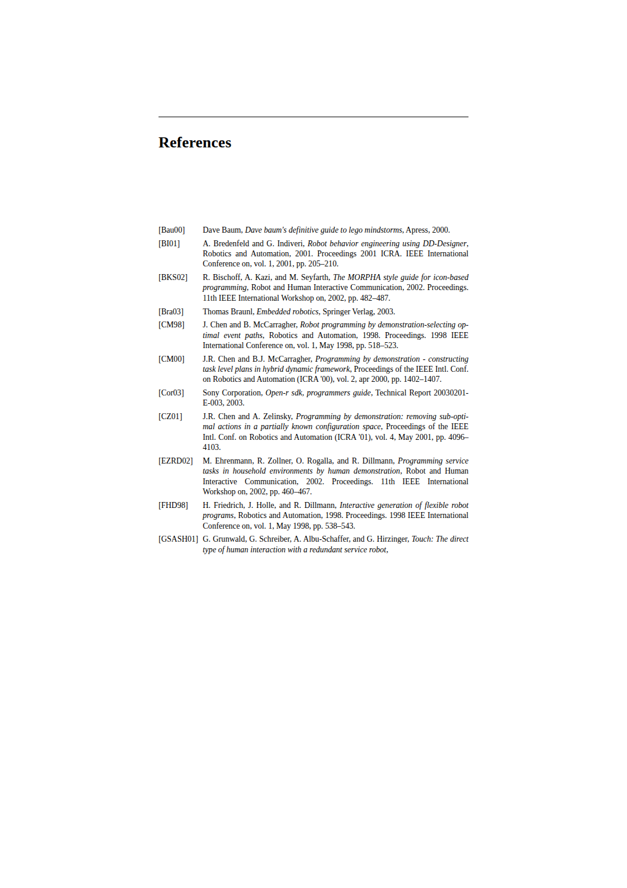References
[Bau00]
Dave Baum, Dave baum's definitive guide to lego mindstorms, Apress, 2000.
[BI01]
A. Bredenfeld and G. Indiveri, Robot behavior engineering using DD-Designer, Robotics and Automation, 2001. Proceedings 2001 ICRA. IEEE International Conference on, vol. 1, 2001, pp. 205–210.
[BKS02]
R. Bischoff, A. Kazi, and M. Seyfarth, The MORPHA style guide for icon-based programming, Robot and Human Interactive Communication, 2002. Proceedings. 11th IEEE International Workshop on, 2002, pp. 482–487.
[Bra03]
Thomas Braunl, Embedded robotics, Springer Verlag, 2003.
[CM98]
J. Chen and B. McCarragher, Robot programming by demonstration-selecting optimal event paths, Robotics and Automation, 1998. Proceedings. 1998 IEEE International Conference on, vol. 1, May 1998, pp. 518–523.
[CM00]
J.R. Chen and B.J. McCarragher, Programming by demonstration - constructing task level plans in hybrid dynamic framework, Proceedings of the IEEE Intl. Conf. on Robotics and Automation (ICRA '00), vol. 2, apr 2000, pp. 1402–1407.
[Cor03]
Sony Corporation, Open-r sdk, programmers guide, Technical Report 20030201-E-003, 2003.
[CZ01]
J.R. Chen and A. Zelinsky, Programming by demonstration: removing sub-optimal actions in a partially known configuration space, Proceedings of the IEEE Intl. Conf. on Robotics and Automation (ICRA '01), vol. 4, May 2001, pp. 4096–4103.
[EZRD02]
M. Ehrenmann, R. Zollner, O. Rogalla, and R. Dillmann, Programming service tasks in household environments by human demonstration, Robot and Human Interactive Communication, 2002. Proceedings. 11th IEEE International Workshop on, 2002, pp. 460–467.
[FHD98]
H. Friedrich, J. Holle, and R. Dillmann, Interactive generation of flexible robot programs, Robotics and Automation, 1998. Proceedings. 1998 IEEE International Conference on, vol. 1, May 1998, pp. 538–543.
[GSASH01]
G. Grunwald, G. Schreiber, A. Albu-Schaffer, and G. Hirzinger, Touch: The direct type of human interaction with a redundant service robot,